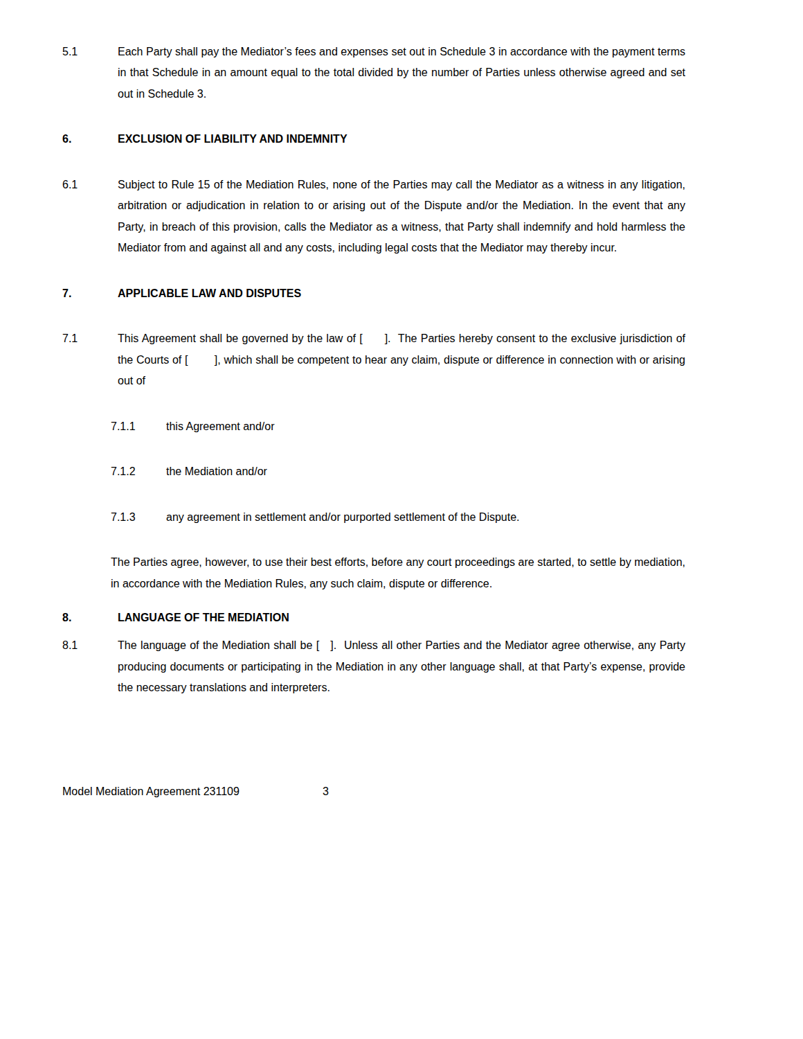5.1
Each Party shall pay the Mediator’s fees and expenses set out in Schedule 3 in accordance with the payment terms in that Schedule in an amount equal to the total divided by the number of Parties unless otherwise agreed and set out in Schedule 3.
6.
Exclusion of Liability and Indemnity
6.1
Subject to Rule 15 of the Mediation Rules, none of the Parties may call the Mediator as a witness in any litigation, arbitration or adjudication in relation to or arising out of the Dispute and/or the Mediation. In the event that any Party, in breach of this provision, calls the Mediator as a witness, that Party shall indemnify and hold harmless the Mediator from and against all and any costs, including legal costs that the Mediator may thereby incur.
7.
Applicable Law and Disputes
7.1
This Agreement shall be governed by the law of [ ]. The Parties hereby consent to the exclusive jurisdiction of the Courts of [ ], which shall be competent to hear any claim, dispute or difference in connection with or arising out of
7.1.1
this Agreement and/or
7.1.2
the Mediation and/or
7.1.3
any agreement in settlement and/or purported settlement of the Dispute.
The Parties agree, however, to use their best efforts, before any court proceedings are started, to settle by mediation, in accordance with the Mediation Rules, any such claim, dispute or difference.
8.
Language of the Mediation
8.1
The language of the Mediation shall be [ ]. Unless all other Parties and the Mediator agree otherwise, any Party producing documents or participating in the Mediation in any other language shall, at that Party’s expense, provide the necessary translations and interpreters.
Model Mediation Agreement 231109
3